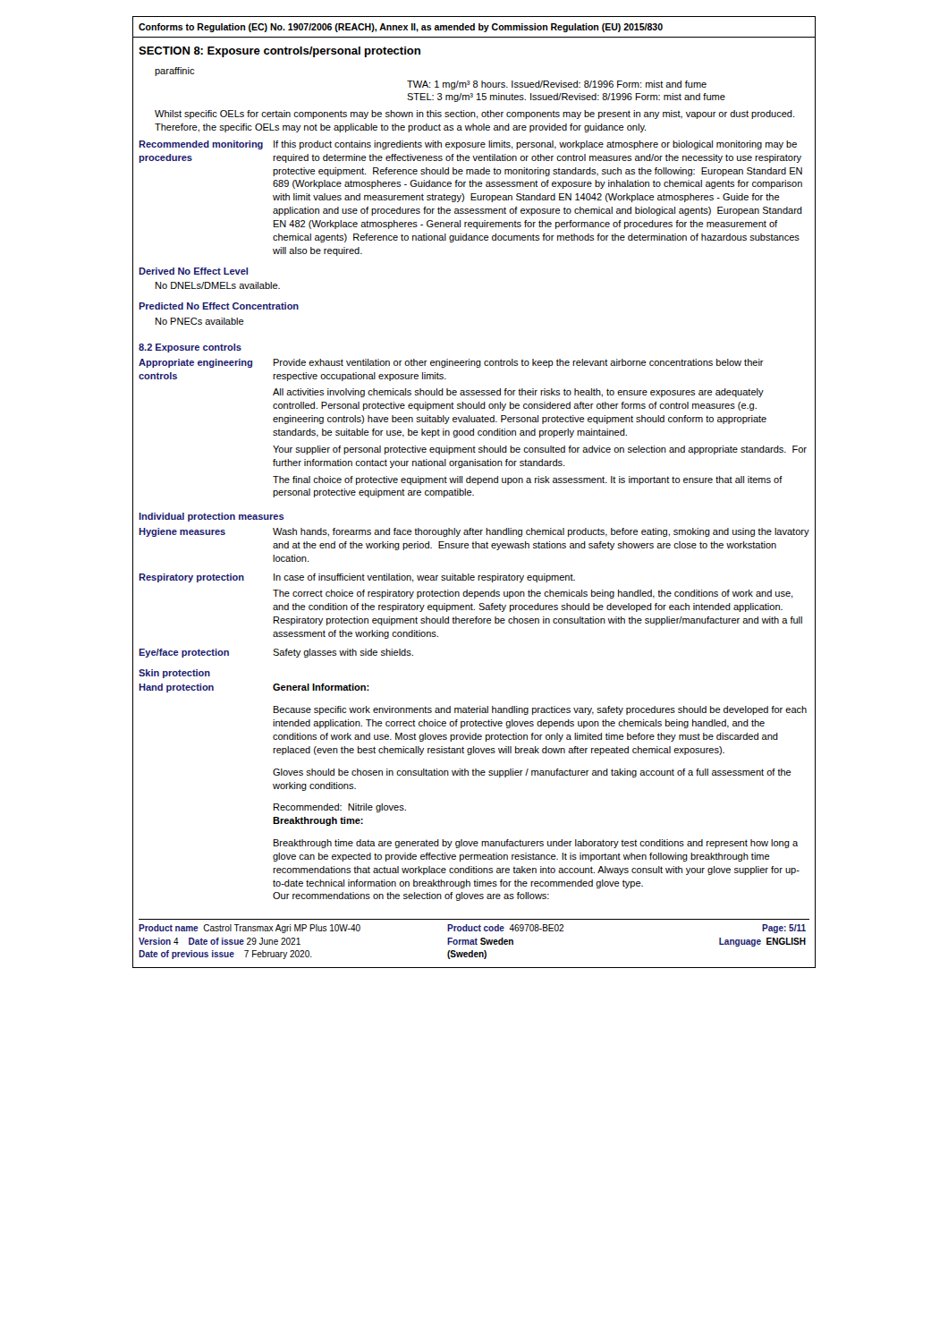Conforms to Regulation (EC) No. 1907/2006 (REACH), Annex II, as amended by Commission Regulation (EU) 2015/830
SECTION 8: Exposure controls/personal protection
paraffinic
TWA: 1 mg/m³ 8 hours. Issued/Revised: 8/1996 Form: mist and fume
STEL: 3 mg/m³ 15 minutes. Issued/Revised: 8/1996 Form: mist and fume
Whilst specific OELs for certain components may be shown in this section, other components may be present in any mist, vapour or dust produced. Therefore, the specific OELs may not be applicable to the product as a whole and are provided for guidance only.
Recommended monitoring procedures
If this product contains ingredients with exposure limits, personal, workplace atmosphere or biological monitoring may be required to determine the effectiveness of the ventilation or other control measures and/or the necessity to use respiratory protective equipment. Reference should be made to monitoring standards, such as the following: European Standard EN 689 (Workplace atmospheres - Guidance for the assessment of exposure by inhalation to chemical agents for comparison with limit values and measurement strategy) European Standard EN 14042 (Workplace atmospheres - Guide for the application and use of procedures for the assessment of exposure to chemical and biological agents) European Standard EN 482 (Workplace atmospheres - General requirements for the performance of procedures for the measurement of chemical agents) Reference to national guidance documents for methods for the determination of hazardous substances will also be required.
Derived No Effect Level
No DNELs/DMELs available.
Predicted No Effect Concentration
No PNECs available
8.2 Exposure controls
Appropriate engineering controls
Provide exhaust ventilation or other engineering controls to keep the relevant airborne concentrations below their respective occupational exposure limits.
All activities involving chemicals should be assessed for their risks to health, to ensure exposures are adequately controlled. Personal protective equipment should only be considered after other forms of control measures (e.g. engineering controls) have been suitably evaluated. Personal protective equipment should conform to appropriate standards, be suitable for use, be kept in good condition and properly maintained.
Your supplier of personal protective equipment should be consulted for advice on selection and appropriate standards. For further information contact your national organisation for standards.
The final choice of protective equipment will depend upon a risk assessment. It is important to ensure that all items of personal protective equipment are compatible.
Individual protection measures
Hygiene measures
Wash hands, forearms and face thoroughly after handling chemical products, before eating, smoking and using the lavatory and at the end of the working period. Ensure that eyewash stations and safety showers are close to the workstation location.
Respiratory protection
In case of insufficient ventilation, wear suitable respiratory equipment.
The correct choice of respiratory protection depends upon the chemicals being handled, the conditions of work and use, and the condition of the respiratory equipment. Safety procedures should be developed for each intended application. Respiratory protection equipment should therefore be chosen in consultation with the supplier/manufacturer and with a full assessment of the working conditions.
Eye/face protection
Safety glasses with side shields.
Skin protection
Hand protection
General Information:
Because specific work environments and material handling practices vary, safety procedures should be developed for each intended application. The correct choice of protective gloves depends upon the chemicals being handled, and the conditions of work and use. Most gloves provide protection for only a limited time before they must be discarded and replaced (even the best chemically resistant gloves will break down after repeated chemical exposures).
Gloves should be chosen in consultation with the supplier / manufacturer and taking account of a full assessment of the working conditions.
Recommended: Nitrile gloves.
Breakthrough time:
Breakthrough time data are generated by glove manufacturers under laboratory test conditions and represent how long a glove can be expected to provide effective permeation resistance. It is important when following breakthrough time recommendations that actual workplace conditions are taken into account. Always consult with your glove supplier for up-to-date technical information on breakthrough times for the recommended glove type.
Our recommendations on the selection of gloves are as follows:
| Product name Castrol Transmax Agri MP Plus 10W-40 | Product code 469708-BE02 | Page: 5/11 |
| Version 4 Date of issue 29 June 2021 | Format Sweden | Language ENGLISH |
| Date of previous issue 7 February 2020. | (Sweden) | |